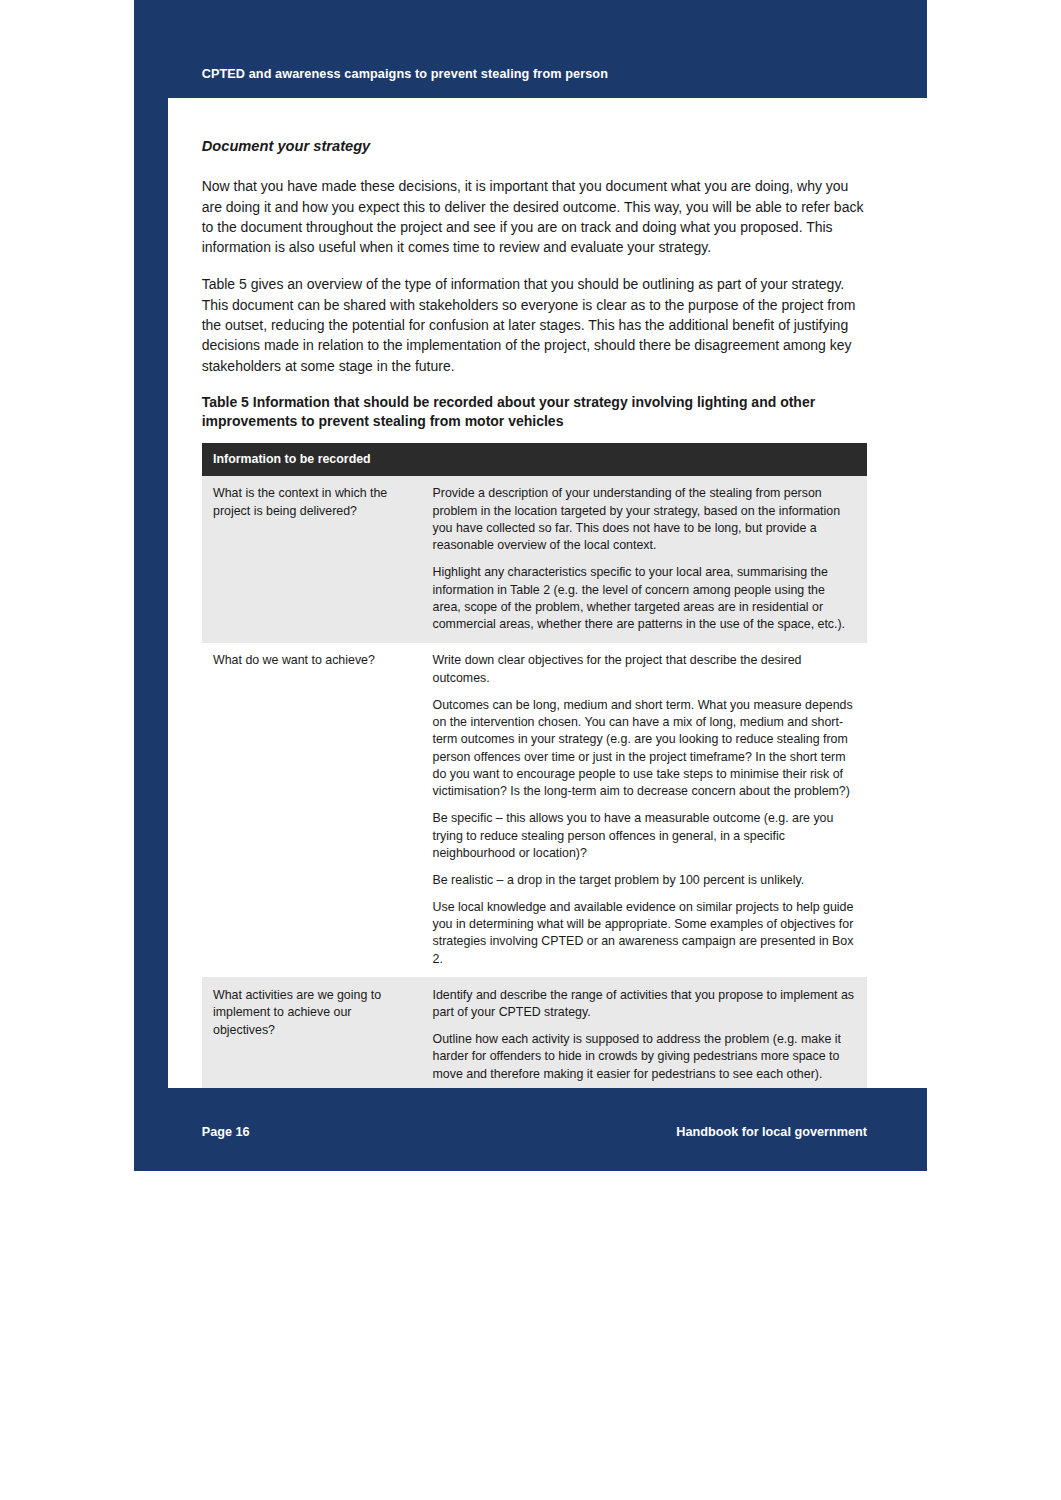CPTED and awareness campaigns to prevent stealing from person
Document your strategy
Now that you have made these decisions, it is important that you document what you are doing, why you are doing it and how you expect this to deliver the desired outcome. This way, you will be able to refer back to the document throughout the project and see if you are on track and doing what you proposed. This information is also useful when it comes time to review and evaluate your strategy.
Table 5 gives an overview of the type of information that you should be outlining as part of your strategy. This document can be shared with stakeholders so everyone is clear as to the purpose of the project from the outset, reducing the potential for confusion at later stages. This has the additional benefit of justifying decisions made in relation to the implementation of the project, should there be disagreement among key stakeholders at some stage in the future.
Table 5 Information that should be recorded about your strategy involving lighting and other improvements to prevent stealing from motor vehicles
| Information to be recorded |
| --- |
| What is the context in which the project is being delivered? | Provide a description of your understanding of the stealing from person problem in the location targeted by your strategy, based on the information you have collected so far. This does not have to be long, but provide a reasonable overview of the local context. Highlight any characteristics specific to your local area, summarising the information in Table 2 (e.g. the level of concern among people using the area, scope of the problem, whether targeted areas are in residential or commercial areas, whether there are patterns in the use of the space, etc.). |
| What do we want to achieve? | Write down clear objectives for the project that describe the desired outcomes. Outcomes can be long, medium and short term. What you measure depends on the intervention chosen. You can have a mix of long, medium and short-term outcomes in your strategy (e.g. are you looking to reduce stealing from person offences over time or just in the project timeframe? In the short term do you want to encourage people to use take steps to minimise their risk of victimisation? Is the long-term aim to decrease concern about the problem?) Be specific – this allows you to have a measurable outcome (e.g. are you trying to reduce stealing person offences in general, in a specific neighbourhood or location)? Be realistic – a drop in the target problem by 100 percent is unlikely. Use local knowledge and available evidence on similar projects to help guide you in determining what will be appropriate. Some examples of objectives for strategies involving CPTED or an awareness campaign are presented in Box 2. |
| What activities are we going to implement to achieve our objectives? | Identify and describe the range of activities that you propose to implement as part of your CPTED strategy. Outline how each activity is supposed to address the problem (e.g. make it harder for offenders to hide in crowds by giving pedestrians more space to move and therefore making it easier for pedestrians to see each other). For each activity that you plan to implement, identify and document the resources (financial, human and infrastructure) required, the individual or agency responsible for each component and the anticipated timeframe for implementing and/or completing each activity. |
Page 16
Handbook for local government